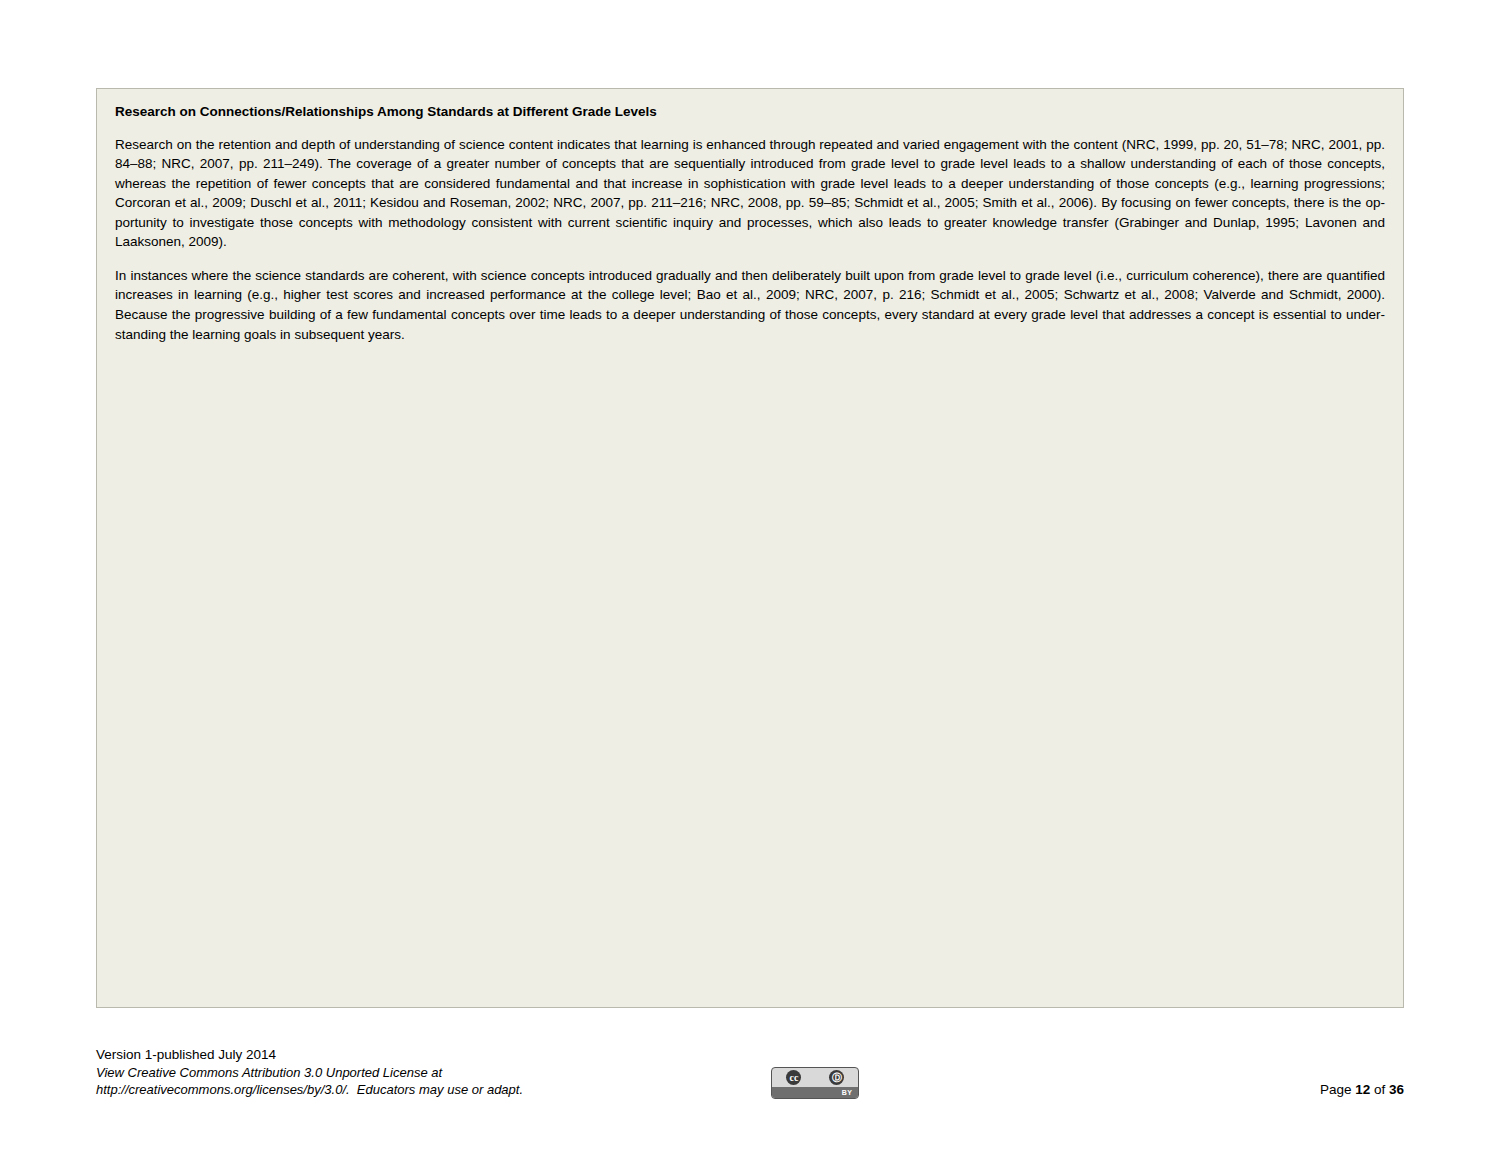Research on Connections/Relationships Among Standards at Different Grade Levels
Research on the retention and depth of understanding of science content indicates that learning is enhanced through repeated and varied engagement with the content (NRC, 1999, pp. 20, 51–78; NRC, 2001, pp. 84–88; NRC, 2007, pp. 211–249). The coverage of a greater number of concepts that are sequentially introduced from grade level to grade level leads to a shallow understanding of each of those concepts, whereas the repetition of fewer concepts that are considered fundamental and that increase in sophistication with grade level leads to a deeper understanding of those concepts (e.g., learning progressions; Corcoran et al., 2009; Duschl et al., 2011; Kesidou and Roseman, 2002; NRC, 2007, pp. 211–216; NRC, 2008, pp. 59–85; Schmidt et al., 2005; Smith et al., 2006). By focusing on fewer concepts, there is the opportunity to investigate those concepts with methodology consistent with current scientific inquiry and processes, which also leads to greater knowledge transfer (Grabinger and Dunlap, 1995; Lavonen and Laaksonen, 2009).
In instances where the science standards are coherent, with science concepts introduced gradually and then deliberately built upon from grade level to grade level (i.e., curriculum coherence), there are quantified increases in learning (e.g., higher test scores and increased performance at the college level; Bao et al., 2009; NRC, 2007, p. 216; Schmidt et al., 2005; Schwartz et al., 2008; Valverde and Schmidt, 2000). Because the progressive building of a few fundamental concepts over time leads to a deeper understanding of those concepts, every standard at every grade level that addresses a concept is essential to understanding the learning goals in subsequent years.
| Version 1-published July 2014 View Creative Commons Attribution 3.0 Unported License at http://creativecommons.org/licenses/by/3.0/. Educators may use or adapt. | cc Ⓓ BY | Page 12 of 36 |